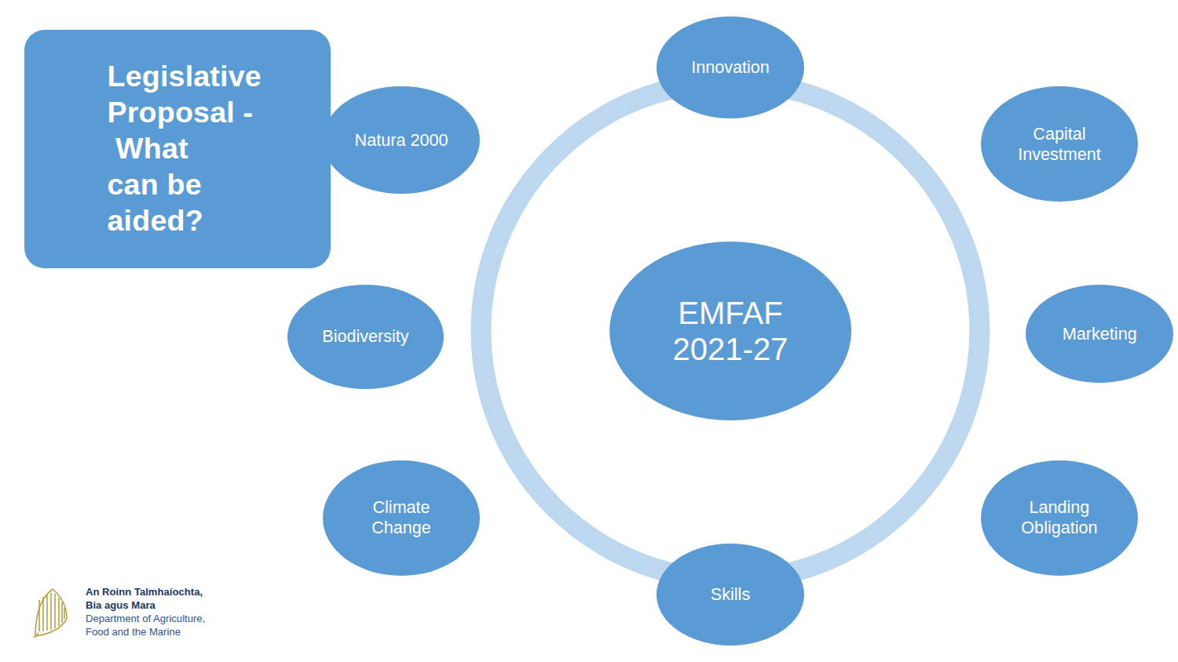Legislative
Proposal - What
can be aided?
EMFAF
2021-27
Innovation
Capital
Investment
Marketing
Landing
Obligation
Skills
Climate
Change
Biodiversity
Natura 2000
An Roinn Talmhaíochta,
Bia agus Mara
Department of Agriculture,
Food and the Marine